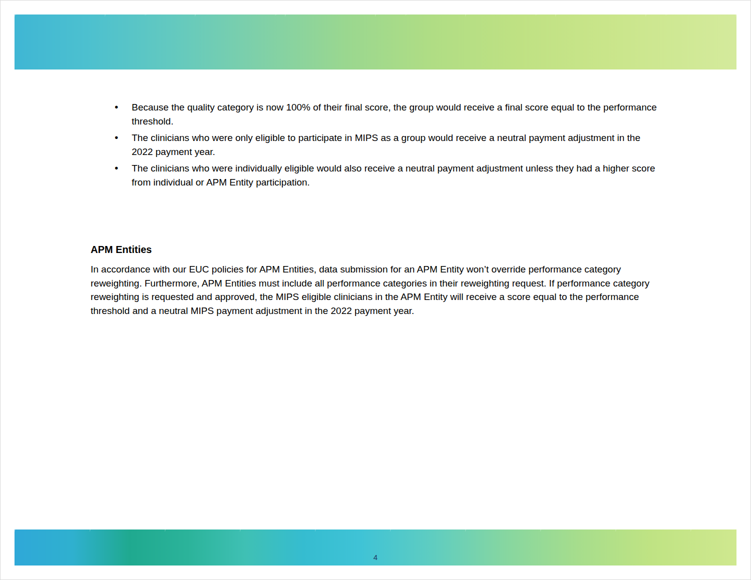Because the quality category is now 100% of their final score, the group would receive a final score equal to the performance threshold.
The clinicians who were only eligible to participate in MIPS as a group would receive a neutral payment adjustment in the 2022 payment year.
The clinicians who were individually eligible would also receive a neutral payment adjustment unless they had a higher score from individual or APM Entity participation.
APM Entities
In accordance with our EUC policies for APM Entities, data submission for an APM Entity won’t override performance category reweighting. Furthermore, APM Entities must include all performance categories in their reweighting request. If performance category reweighting is requested and approved, the MIPS eligible clinicians in the APM Entity will receive a score equal to the performance threshold and a neutral MIPS payment adjustment in the 2022 payment year.
4